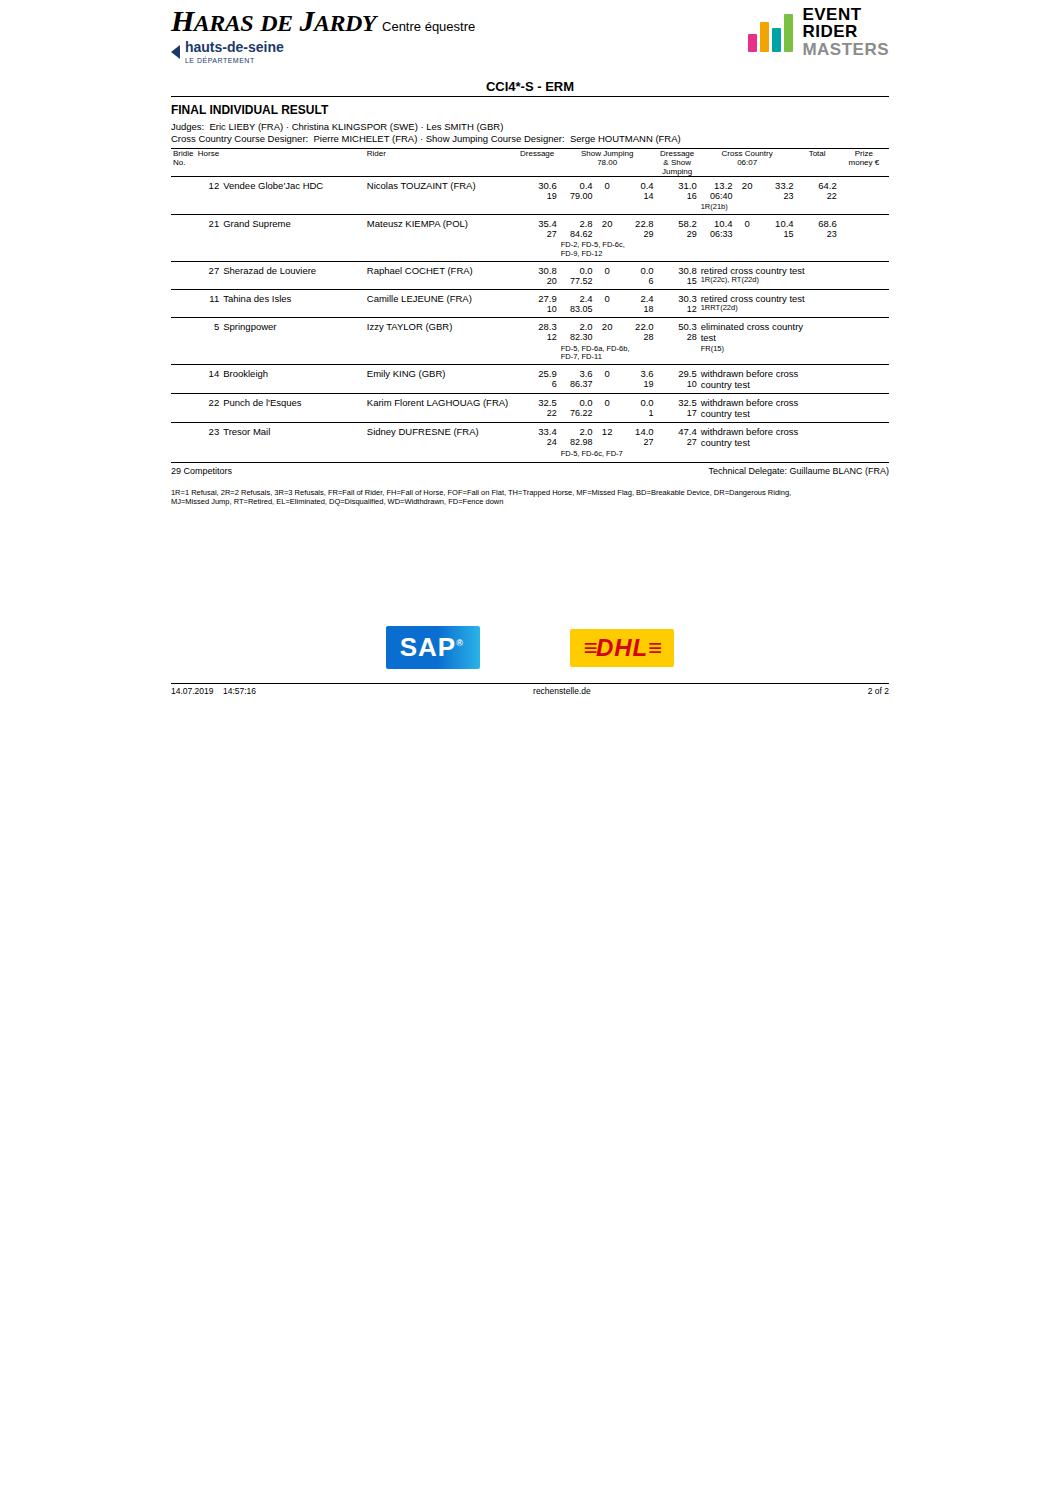HARAS DE JARDY Centre équestre
hauts-de-seine
LE DÉPARTEMENT
EVENT
RIDER
MASTERS
CCI4*-S - ERM
FINAL INDIVIDUAL RESULT
Judges: Eric LIEBY (FRA) · Christina KLINGSPOR (SWE) · Les SMITH (GBR)
Cross Country Course Designer: Pierre MICHELET (FRA) · Show Jumping Course Designer: Serge HOUTMANN (FRA)
| Bridle Horse No. | | Rider | Dressage | Show Jumping 78.00 | Dressage & Show Jumping | Cross Country 06:07 | Total | Prize money € |
| --- | --- | --- | --- | --- | --- | --- | --- | --- |
| 12 | Vendee Globe'Jac HDC | Nicolas TOUZAINT (FRA) | 30.6 | 0.4 | 0 | 0.4 | 31.0 | 13.2 | 20 | 33.2 | 64.2 | |
| | | | 19 | 79.00 | | 14 | 16 | 06:40 | | 23 | 22 | |
| | | | | | | | | 1R(21b) | | |
| 21 | Grand Supreme | Mateusz KIEMPA (POL) | 35.4 | 2.8 | 20 | 22.8 | 58.2 | 10.4 | 0 | 10.4 | 68.6 | |
| | | | 27 | 84.62 | | 29 | 29 | 06:33 | | 15 | 23 | |
| | | | | FD-2, FD-5, FD-6c, FD-9, FD-12 | |
| 27 | Sherazad de Louviere | Raphael COCHET (FRA) | 30.8 | 0.0 | 0 | 0.0 | 30.8 | retired cross country test |
| | | | 20 | 77.52 | | 6 | 15 | 1R(22c), RT(22d) |
| 11 | Tahina des Isles | Camille LEJEUNE (FRA) | 27.9 | 2.4 | 0 | 2.4 | 30.3 | retired cross country test |
| | | | 10 | 83.05 | | 18 | 12 | 1RRT(22d) |
| 5 | Springpower | Izzy TAYLOR (GBR) | 28.3 | 2.0 | 20 | 22.0 | 50.3 | eliminated cross country |
| | | | 12 | 82.30 | | 28 | 28 | test |
| | | | | FD-5, FD-6a, FD-6b, FD-7, FD-11 | FR(15) |
| 14 | Brookleigh | Emily KING (GBR) | 25.9 | 3.6 | 0 | 3.6 | 29.5 | withdrawn before cross |
| | | | 6 | 86.37 | | 19 | 10 | country test |
| 22 | Punch de l'Esques | Karim Florent LAGHOUAG (FRA) | 32.5 | 0.0 | 0 | 0.0 | 32.5 | withdrawn before cross |
| | | | 22 | 76.22 | | 1 | 17 | country test |
| 23 | Tresor Mail | Sidney DUFRESNE (FRA) | 33.4 | 2.0 | 12 | 14.0 | 47.4 | withdrawn before cross |
| | | | 24 | 82.98 | | 27 | 27 | country test |
| | | | | FD-5, FD-6c, FD-7 | |
29 Competitors
Technical Delegate: Guillaume BLANC (FRA)
1R=1 Refusal, 2R=2 Refusals, 3R=3 Refusals, FR=Fall of Rider, FH=Fall of Horse, FOF=Fall on Flat, TH=Trapped Horse, MF=Missed Flag, BD=Breakable Device, DR=Dangerous Riding,
MJ=Missed Jump, RT=Retired, EL=Eliminated, DQ=Disqualified, WD=Widthdrawn, FD=Fence down
SAP®
≡DHL≡
14.07.2019 14:57:16
rechenstelle.de
2 of 2